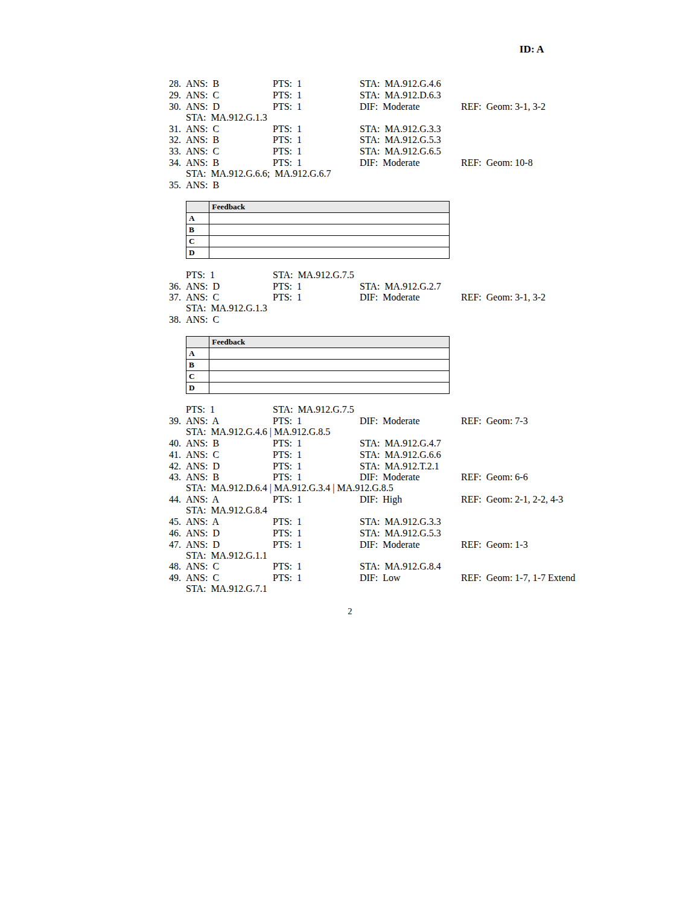ID: A
28. ANS: B PTS: 1 STA: MA.912.G.4.6
29. ANS: C PTS: 1 STA: MA.912.D.6.3
30. ANS: D PTS: 1 DIF: Moderate REF: Geom: 3-1, 3-2 STA: MA.912.G.1.3
31. ANS: C PTS: 1 STA: MA.912.G.3.3
32. ANS: B PTS: 1 STA: MA.912.G.5.3
33. ANS: C PTS: 1 STA: MA.912.G.6.5
34. ANS: B PTS: 1 DIF: Moderate REF: Geom: 10-8 STA: MA.912.G.6.6; MA.912.G.6.7
35. ANS: B
| | Feedback |
| --- | --- |
| A | |
| B | |
| C | |
| D | |
PTS: 1 STA: MA.912.G.7.5
36. ANS: D PTS: 1 STA: MA.912.G.2.7
37. ANS: C PTS: 1 DIF: Moderate REF: Geom: 3-1, 3-2 STA: MA.912.G.1.3
38. ANS: C
| | Feedback |
| --- | --- |
| A | |
| B | |
| C | |
| D | |
PTS: 1 STA: MA.912.G.7.5
39. ANS: A PTS: 1 DIF: Moderate REF: Geom: 7-3 STA: MA.912.G.4.6 | MA.912.G.8.5
40. ANS: B PTS: 1 STA: MA.912.G.4.7
41. ANS: C PTS: 1 STA: MA.912.G.6.6
42. ANS: D PTS: 1 STA: MA.912.T.2.1
43. ANS: B PTS: 1 DIF: Moderate REF: Geom: 6-6 STA: MA.912.D.6.4 | MA.912.G.3.4 | MA.912.G.8.5
44. ANS: A PTS: 1 DIF: High REF: Geom: 2-1, 2-2, 4-3 STA: MA.912.G.8.4
45. ANS: A PTS: 1 STA: MA.912.G.3.3
46. ANS: D PTS: 1 STA: MA.912.G.5.3
47. ANS: D PTS: 1 DIF: Moderate REF: Geom: 1-3 STA: MA.912.G.1.1
48. ANS: C PTS: 1 STA: MA.912.G.8.4
49. ANS: C PTS: 1 DIF: Low REF: Geom: 1-7, 1-7 Extend STA: MA.912.G.7.1
2